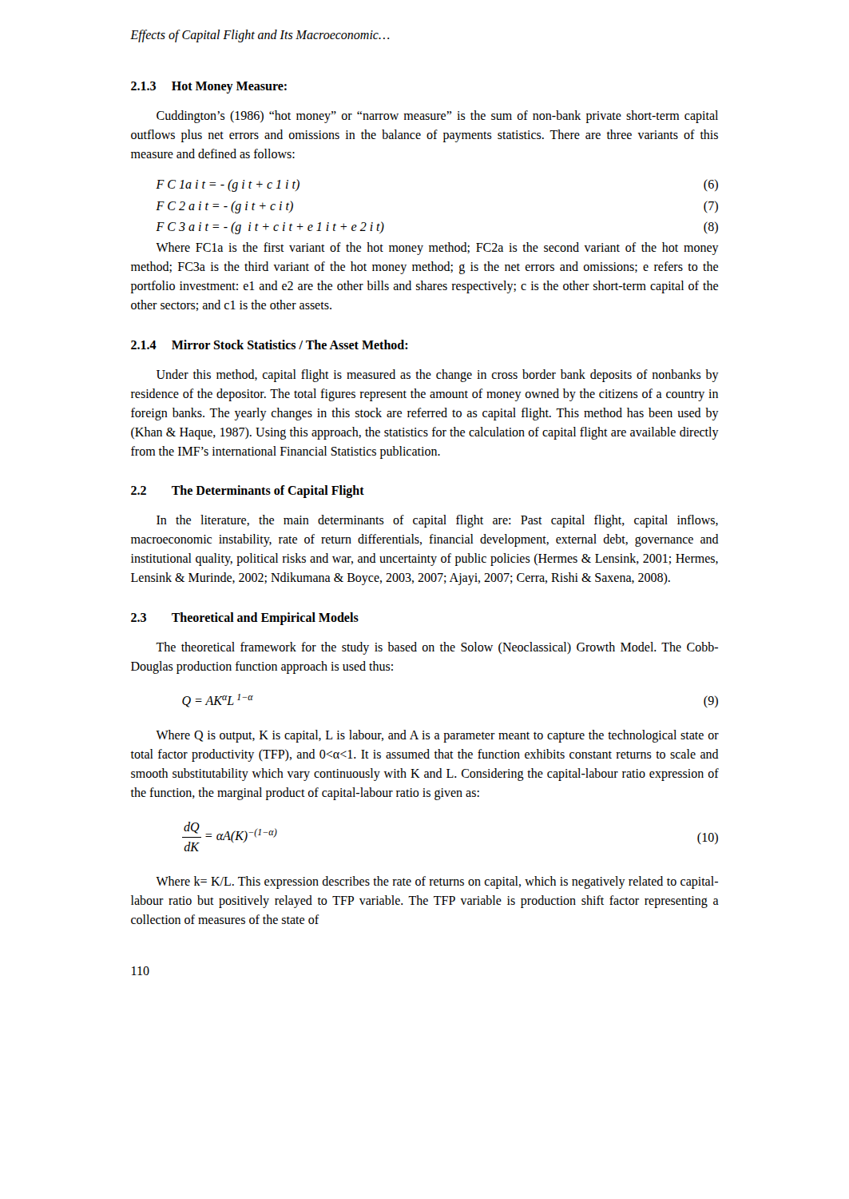Effects of Capital Flight and Its Macroeconomic…
2.1.3 Hot Money Measure:
Cuddington’s (1986) “hot money” or “narrow measure” is the sum of non-bank private short-term capital outflows plus net errors and omissions in the balance of payments statistics. There are three variants of this measure and defined as follows:
F C 1a i t = - (g i t + c 1 i t)(6)
F C 2 a i t = - (g i t + c i t)(7)
F C 3 a i t = - (g i t + c i t + e 1 i t + e 2 i t)(8)
Where FC1a is the first variant of the hot money method; FC2a is the second variant of the hot money method; FC3a is the third variant of the hot money method; g is the net errors and omissions; e refers to the portfolio investment: e1 and e2 are the other bills and shares respectively; c is the other short-term capital of the other sectors; and c1 is the other assets.
2.1.4 Mirror Stock Statistics / The Asset Method:
Under this method, capital flight is measured as the change in cross border bank deposits of nonbanks by residence of the depositor. The total figures represent the amount of money owned by the citizens of a country in foreign banks. The yearly changes in this stock are referred to as capital flight. This method has been used by (Khan & Haque, 1987). Using this approach, the statistics for the calculation of capital flight are available directly from the IMF’s international Financial Statistics publication.
2.2 The Determinants of Capital Flight
In the literature, the main determinants of capital flight are: Past capital flight, capital inflows, macroeconomic instability, rate of return differentials, financial development, external debt, governance and institutional quality, political risks and war, and uncertainty of public policies (Hermes & Lensink, 2001; Hermes, Lensink & Murinde, 2002; Ndikumana & Boyce, 2003, 2007; Ajayi, 2007; Cerra, Rishi & Saxena, 2008).
2.3 Theoretical and Empirical Models
The theoretical framework for the study is based on the Solow (Neoclassical) Growth Model. The Cobb-Douglas production function approach is used thus:
Q = AKαL 1−α (9)
Where Q is output, K is capital, L is labour, and A is a parameter meant to capture the technological state or total factor productivity (TFP), and 0<α<1. It is assumed that the function exhibits constant returns to scale and smooth substitutability which vary continuously with K and L. Considering the capital-labour ratio expression of the function, the marginal product of capital-labour ratio is given as:
dQ dK = αA(K)−(1−α) (10)
Where k= K/L. This expression describes the rate of returns on capital, which is negatively related to capital-labour ratio but positively relayed to TFP variable. The TFP variable is production shift factor representing a collection of measures of the state of
110